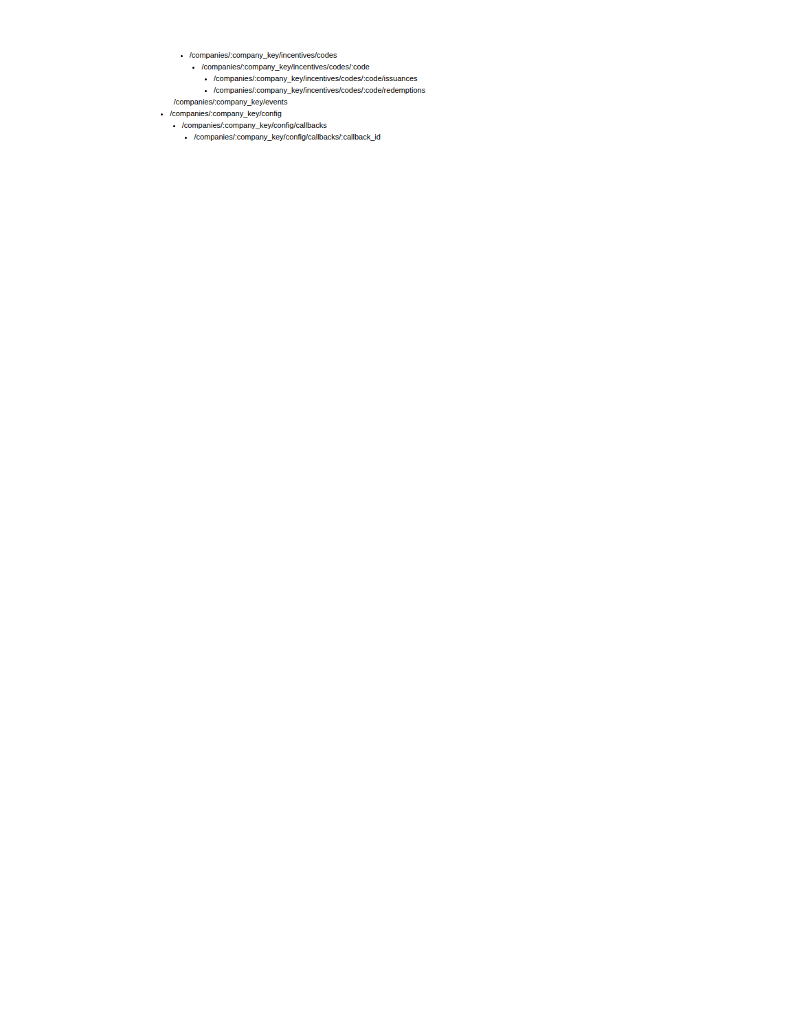/companies/:company_key/incentives/codes
/companies/:company_key/incentives/codes/:code
/companies/:company_key/incentives/codes/:code/issuances
/companies/:company_key/incentives/codes/:code/redemptions
/companies/:company_key/events
/companies/:company_key/config
/companies/:company_key/config/callbacks
/companies/:company_key/config/callbacks/:callback_id